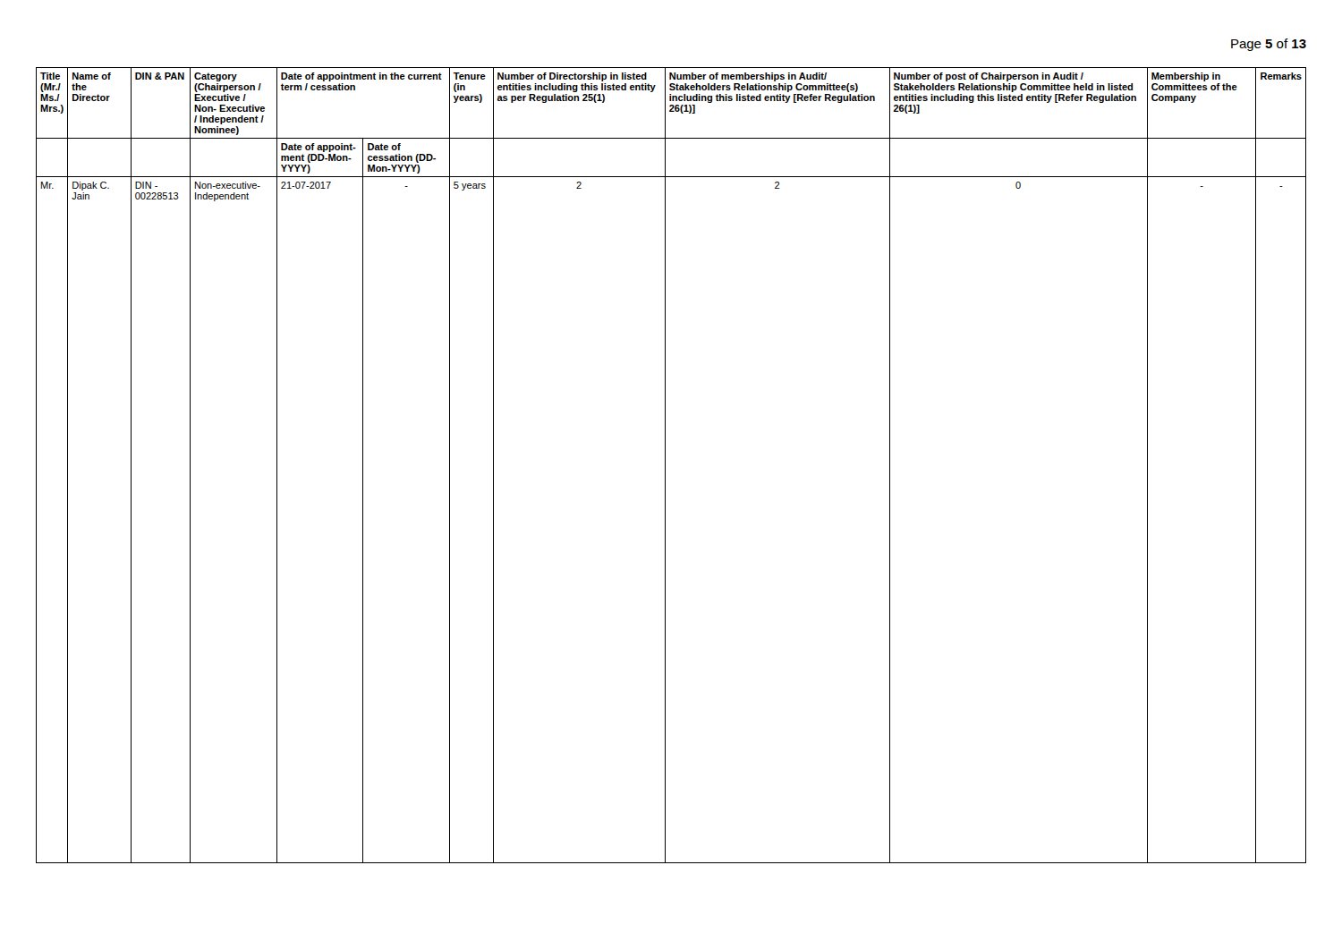Page 5 of 13
| Title (Mr./ Ms./ Mrs.) | Name of the Director | DIN & PAN | Category (Chairperson / Executive / Non- Executive / Independent / Nominee) | Date of appointment in the current term / cessation | Tenure (in years) | Number of Directorship in listed entities including this listed entity as per Regulation 25(1) | Number of memberships in Audit/ Stakeholders Relationship Committee(s) including this listed entity [Refer Regulation 26(1)] | Number of post of Chairperson in Audit / Stakeholders Relationship Committee held in listed entities including this listed entity [Refer Regulation 26(1)] | Membership in Committees of the Company | Remarks |
| --- | --- | --- | --- | --- | --- | --- | --- | --- | --- | --- |
| | | | | Date of appoint-ment (DD-Mon-YYYY) | Date of cessation (DD-Mon-YYYY) | | | | | | |
| Mr. | Dipak C. Jain | DIN - 00228513 | Non-executive-Independent | 21-07-2017 | - | 5 years | 2 | 2 | 0 | - | - |